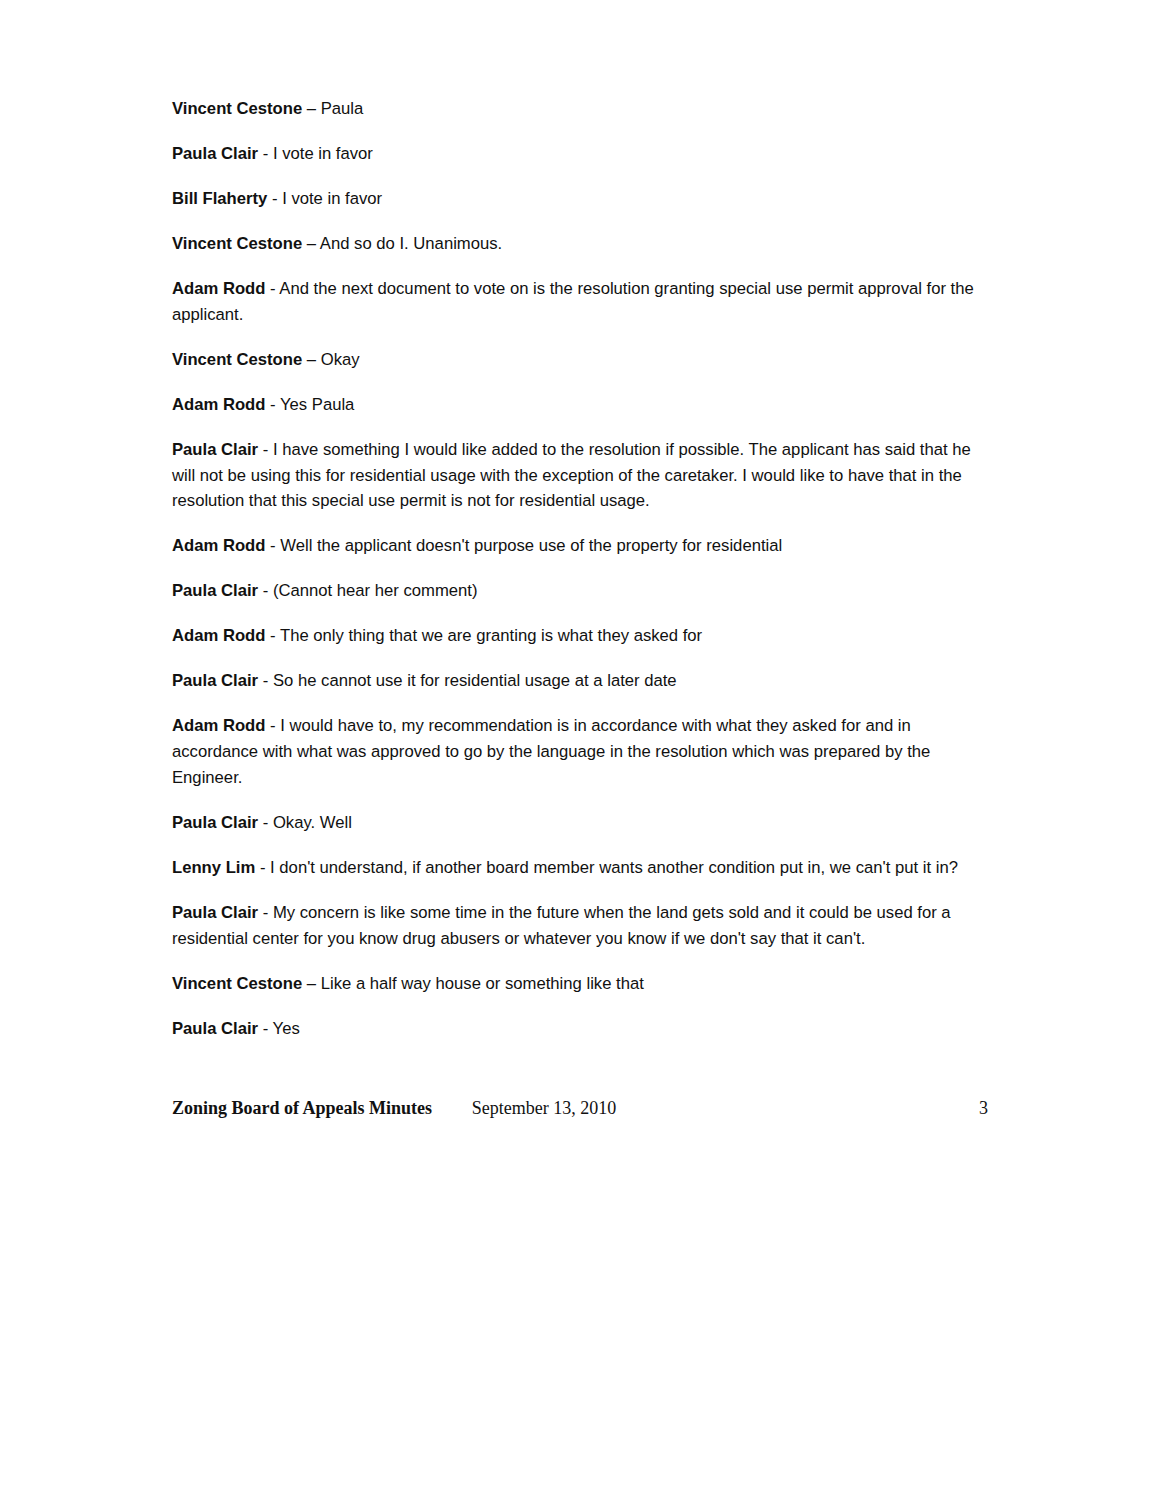Vincent Cestone – Paula
Paula Clair - I vote in favor
Bill Flaherty - I vote in favor
Vincent Cestone – And so do I. Unanimous.
Adam Rodd - And the next document to vote on is the resolution granting special use permit approval for the applicant.
Vincent Cestone – Okay
Adam Rodd - Yes Paula
Paula Clair - I have something I would like added to the resolution if possible. The applicant has said that he will not be using this for residential usage with the exception of the caretaker. I would like to have that in the resolution that this special use permit is not for residential usage.
Adam Rodd - Well the applicant doesn't purpose use of the property for residential
Paula Clair - (Cannot hear her comment)
Adam Rodd - The only thing that we are granting is what they asked for
Paula Clair - So he cannot use it for residential usage at a later date
Adam Rodd - I would have to, my recommendation is in accordance with what they asked for and in accordance with what was approved to go by the language in the resolution which was prepared by the Engineer.
Paula Clair - Okay. Well
Lenny Lim - I don't understand, if another board member wants another condition put in, we can't put it in?
Paula Clair - My concern is like some time in the future when the land gets sold and it could be used for a residential center for you know drug abusers or whatever you know if we don't say that it can't.
Vincent Cestone – Like a half way house or something like that
Paula Clair - Yes
Zoning Board of Appeals Minutes September 13, 2010 3